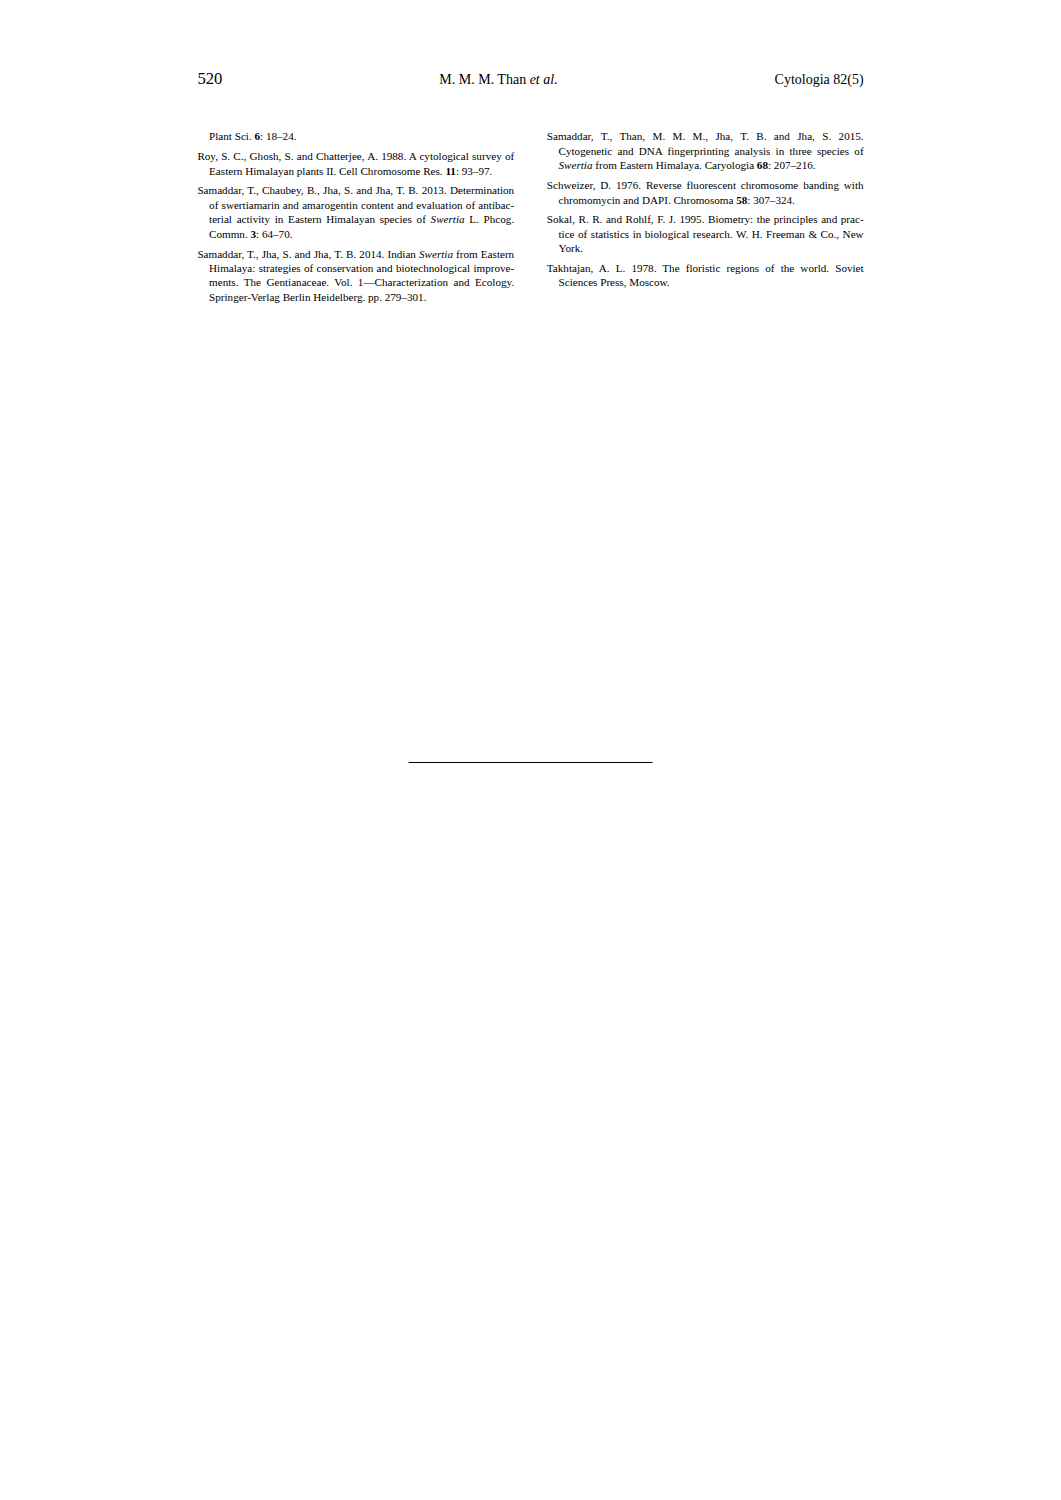520
M. M. M. Than et al.
Cytologia 82(5)
Plant Sci. 6: 18–24.
Roy, S. C., Ghosh, S. and Chatterjee, A. 1988. A cytological survey of Eastern Himalayan plants II. Cell Chromosome Res. 11: 93–97.
Samaddar, T., Chaubey, B., Jha, S. and Jha, T. B. 2013. Determination of swertiamarin and amarogentin content and evaluation of antibacterial activity in Eastern Himalayan species of Swertia L. Phcog. Commn. 3: 64–70.
Samaddar, T., Jha, S. and Jha, T. B. 2014. Indian Swertia from Eastern Himalaya: strategies of conservation and biotechnological improvements. The Gentianaceae. Vol. 1—Characterization and Ecology. Springer-Verlag Berlin Heidelberg. pp. 279–301.
Samaddar, T., Than, M. M. M., Jha, T. B. and Jha, S. 2015. Cytogenetic and DNA fingerprinting analysis in three species of Swertia from Eastern Himalaya. Caryologia 68: 207–216.
Schweizer, D. 1976. Reverse fluorescent chromosome banding with chromomycin and DAPI. Chromosoma 58: 307–324.
Sokal, R. R. and Rohlf, F. J. 1995. Biometry: the principles and practice of statistics in biological research. W. H. Freeman & Co., New York.
Takhtajan, A. L. 1978. The floristic regions of the world. Soviet Sciences Press, Moscow.